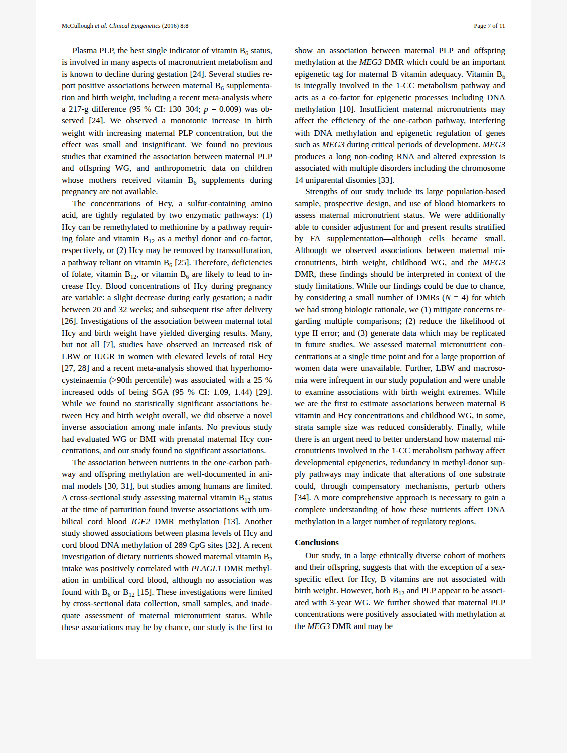McCullough et al. Clinical Epigenetics (2016) 8:8 Page 7 of 11
Plasma PLP, the best single indicator of vitamin B6 status, is involved in many aspects of macronutrient metabolism and is known to decline during gestation [24]. Several studies report positive associations between maternal B6 supplementation and birth weight, including a recent meta-analysis where a 217-g difference (95 % CI: 130–304; p = 0.009) was observed [24]. We observed a monotonic increase in birth weight with increasing maternal PLP concentration, but the effect was small and insignificant. We found no previous studies that examined the association between maternal PLP and offspring WG, and anthropometric data on children whose mothers received vitamin B6 supplements during pregnancy are not available.
The concentrations of Hcy, a sulfur-containing amino acid, are tightly regulated by two enzymatic pathways: (1) Hcy can be remethylated to methionine by a pathway requiring folate and vitamin B12 as a methyl donor and co-factor, respectively, or (2) Hcy may be removed by transsulfuration, a pathway reliant on vitamin B6 [25]. Therefore, deficiencies of folate, vitamin B12, or vitamin B6 are likely to lead to increase Hcy. Blood concentrations of Hcy during pregnancy are variable: a slight decrease during early gestation; a nadir between 20 and 32 weeks; and subsequent rise after delivery [26]. Investigations of the association between maternal total Hcy and birth weight have yielded diverging results. Many, but not all [7], studies have observed an increased risk of LBW or IUGR in women with elevated levels of total Hcy [27, 28] and a recent meta-analysis showed that hyperhomocysteinaemia (>90th percentile) was associated with a 25 % increased odds of being SGA (95 % CI: 1.09, 1.44) [29]. While we found no statistically significant associations between Hcy and birth weight overall, we did observe a novel inverse association among male infants. No previous study had evaluated WG or BMI with prenatal maternal Hcy concentrations, and our study found no significant associations.
The association between nutrients in the one-carbon pathway and offspring methylation are well-documented in animal models [30, 31], but studies among humans are limited. A cross-sectional study assessing maternal vitamin B12 status at the time of parturition found inverse associations with umbilical cord blood IGF2 DMR methylation [13]. Another study showed associations between plasma levels of Hcy and cord blood DNA methylation of 289 CpG sites [32]. A recent investigation of dietary nutrients showed maternal vitamin B2 intake was positively correlated with PLAGL1 DMR methylation in umbilical cord blood, although no association was found with B6 or B12 [15]. These investigations were limited by cross-sectional data collection, small samples, and inadequate assessment of maternal micronutrient status. While these associations may be by chance, our study is the first to show an association between maternal PLP and offspring methylation at the MEG3 DMR which could be an important epigenetic tag for maternal B vitamin adequacy. Vitamin B6 is integrally involved in the 1-CC metabolism pathway and acts as a co-factor for epigenetic processes including DNA methylation [10]. Insufficient maternal micronutrients may affect the efficiency of the one-carbon pathway, interfering with DNA methylation and epigenetic regulation of genes such as MEG3 during critical periods of development. MEG3 produces a long non-coding RNA and altered expression is associated with multiple disorders including the chromosome 14 uniparental disomies [33].
Strengths of our study include its large population-based sample, prospective design, and use of blood biomarkers to assess maternal micronutrient status. We were additionally able to consider adjustment for and present results stratified by FA supplementation—although cells became small. Although we observed associations between maternal micronutrients, birth weight, childhood WG, and the MEG3 DMR, these findings should be interpreted in context of the study limitations. While our findings could be due to chance, by considering a small number of DMRs (N = 4) for which we had strong biologic rationale, we (1) mitigate concerns regarding multiple comparisons; (2) reduce the likelihood of type II error; and (3) generate data which may be replicated in future studies. We assessed maternal micronutrient concentrations at a single time point and for a large proportion of women data were unavailable. Further, LBW and macrosomia were infrequent in our study population and were unable to examine associations with birth weight extremes. While we are the first to estimate associations between maternal B vitamin and Hcy concentrations and childhood WG, in some, strata sample size was reduced considerably. Finally, while there is an urgent need to better understand how maternal micronutrients involved in the 1-CC metabolism pathway affect developmental epigenetics, redundancy in methyl-donor supply pathways may indicate that alterations of one substrate could, through compensatory mechanisms, perturb others [34]. A more comprehensive approach is necessary to gain a complete understanding of how these nutrients affect DNA methylation in a larger number of regulatory regions.
Conclusions
Our study, in a large ethnically diverse cohort of mothers and their offspring, suggests that with the exception of a sex-specific effect for Hcy, B vitamins are not associated with birth weight. However, both B12 and PLP appear to be associated with 3-year WG. We further showed that maternal PLP concentrations were positively associated with methylation at the MEG3 DMR and may be